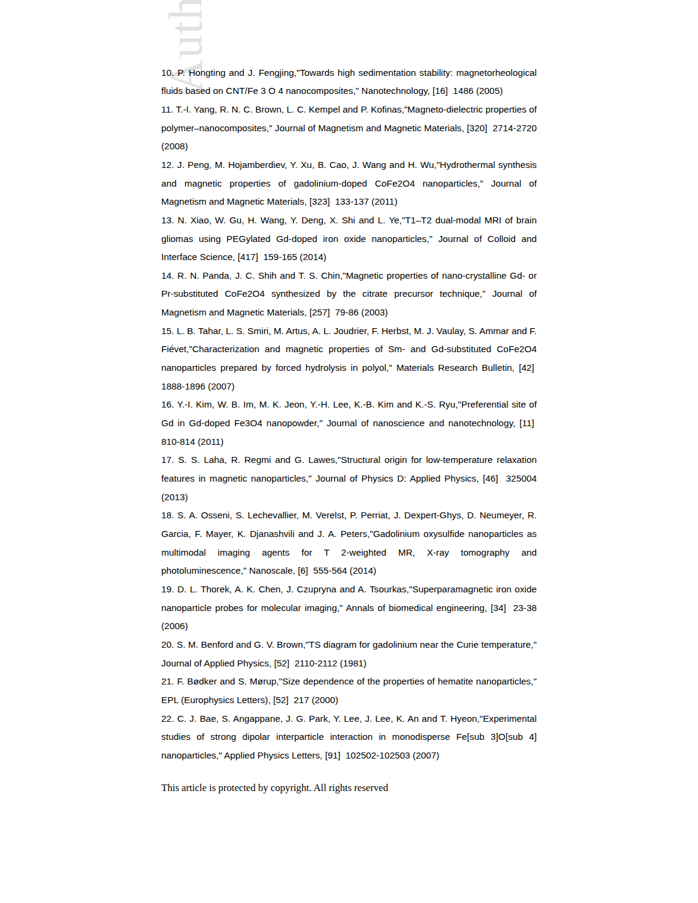Author Manuscript
10. P. Hongting and J. Fengjing,"Towards high sedimentation stability: magnetorheological fluids based on CNT/Fe 3 O 4 nanocomposites," Nanotechnology, [16] 1486 (2005)
11. T.-I. Yang, R. N. C. Brown, L. C. Kempel and P. Kofinas,"Magneto-dielectric properties of polymer–nanocomposites," Journal of Magnetism and Magnetic Materials, [320] 2714-2720 (2008)
12. J. Peng, M. Hojamberdiev, Y. Xu, B. Cao, J. Wang and H. Wu,"Hydrothermal synthesis and magnetic properties of gadolinium-doped CoFe2O4 nanoparticles," Journal of Magnetism and Magnetic Materials, [323] 133-137 (2011)
13. N. Xiao, W. Gu, H. Wang, Y. Deng, X. Shi and L. Ye,"T1–T2 dual-modal MRI of brain gliomas using PEGylated Gd-doped iron oxide nanoparticles," Journal of Colloid and Interface Science, [417] 159-165 (2014)
14. R. N. Panda, J. C. Shih and T. S. Chin,"Magnetic properties of nano-crystalline Gd- or Pr-substituted CoFe2O4 synthesized by the citrate precursor technique," Journal of Magnetism and Magnetic Materials, [257] 79-86 (2003)
15. L. B. Tahar, L. S. Smiri, M. Artus, A. L. Joudrier, F. Herbst, M. J. Vaulay, S. Ammar and F. Fiévet,"Characterization and magnetic properties of Sm- and Gd-substituted CoFe2O4 nanoparticles prepared by forced hydrolysis in polyol," Materials Research Bulletin, [42] 1888-1896 (2007)
16. Y.-I. Kim, W. B. Im, M. K. Jeon, Y.-H. Lee, K.-B. Kim and K.-S. Ryu,"Preferential site of Gd in Gd-doped Fe3O4 nanopowder," Journal of nanoscience and nanotechnology, [11] 810-814 (2011)
17. S. S. Laha, R. Regmi and G. Lawes,"Structural origin for low-temperature relaxation features in magnetic nanoparticles," Journal of Physics D: Applied Physics, [46] 325004 (2013)
18. S. A. Osseni, S. Lechevallier, M. Verelst, P. Perriat, J. Dexpert-Ghys, D. Neumeyer, R. Garcia, F. Mayer, K. Djanashvili and J. A. Peters,"Gadolinium oxysulfide nanoparticles as multimodal imaging agents for T 2-weighted MR, X-ray tomography and photoluminescence," Nanoscale, [6] 555-564 (2014)
19. D. L. Thorek, A. K. Chen, J. Czupryna and A. Tsourkas,"Superparamagnetic iron oxide nanoparticle probes for molecular imaging," Annals of biomedical engineering, [34] 23-38 (2006)
20. S. M. Benford and G. V. Brown,"TS diagram for gadolinium near the Curie temperature," Journal of Applied Physics, [52] 2110-2112 (1981)
21. F. Bødker and S. Mørup,"Size dependence of the properties of hematite nanoparticles," EPL (Europhysics Letters), [52] 217 (2000)
22. C. J. Bae, S. Angappane, J. G. Park, Y. Lee, J. Lee, K. An and T. Hyeon,"Experimental studies of strong dipolar interparticle interaction in monodisperse Fe[sub 3]O[sub 4] nanoparticles," Applied Physics Letters, [91] 102502-102503 (2007)
This article is protected by copyright. All rights reserved